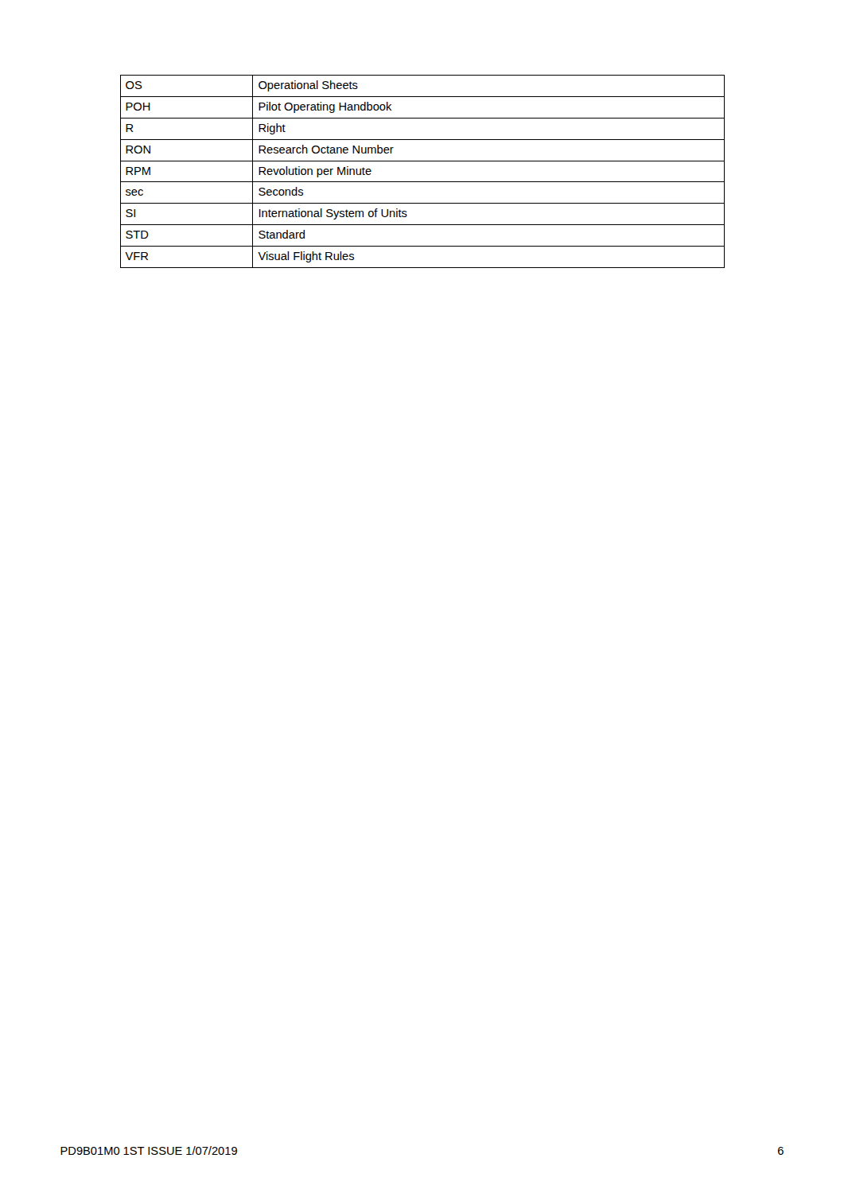| OS | Operational Sheets |
| POH | Pilot Operating Handbook |
| R | Right |
| RON | Research Octane Number |
| RPM | Revolution per Minute |
| sec | Seconds |
| SI | International System of Units |
| STD | Standard |
| VFR | Visual Flight Rules |
PD9B01M0 1ST ISSUE 1/07/2019 6